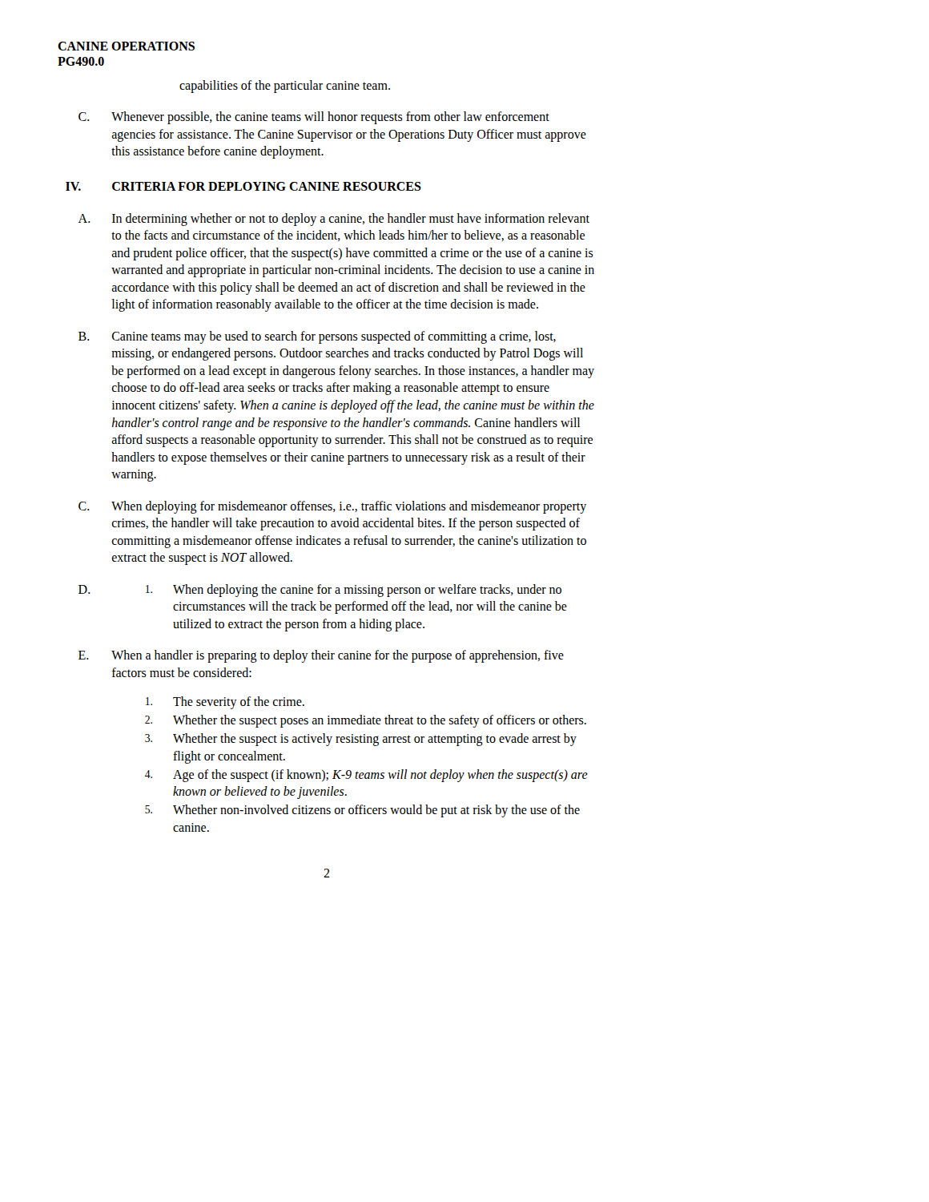CANINE OPERATIONS
PG490.0
capabilities of the particular canine team.
C. Whenever possible, the canine teams will honor requests from other law enforcement agencies for assistance. The Canine Supervisor or the Operations Duty Officer must approve this assistance before canine deployment.
IV. CRITERIA FOR DEPLOYING CANINE RESOURCES
A. In determining whether or not to deploy a canine, the handler must have information relevant to the facts and circumstance of the incident, which leads him/her to believe, as a reasonable and prudent police officer, that the suspect(s) have committed a crime or the use of a canine is warranted and appropriate in particular non-criminal incidents. The decision to use a canine in accordance with this policy shall be deemed an act of discretion and shall be reviewed in the light of information reasonably available to the officer at the time decision is made.
B. Canine teams may be used to search for persons suspected of committing a crime, lost, missing, or endangered persons. Outdoor searches and tracks conducted by Patrol Dogs will be performed on a lead except in dangerous felony searches. In those instances, a handler may choose to do off-lead area seeks or tracks after making a reasonable attempt to ensure innocent citizens' safety. When a canine is deployed off the lead, the canine must be within the handler's control range and be responsive to the handler's commands. Canine handlers will afford suspects a reasonable opportunity to surrender. This shall not be construed as to require handlers to expose themselves or their canine partners to unnecessary risk as a result of their warning.
C. When deploying for misdemeanor offenses, i.e., traffic violations and misdemeanor property crimes, the handler will take precaution to avoid accidental bites. If the person suspected of committing a misdemeanor offense indicates a refusal to surrender, the canine's utilization to extract the suspect is NOT allowed.
D.
1. When deploying the canine for a missing person or welfare tracks, under no circumstances will the track be performed off the lead, nor will the canine be utilized to extract the person from a hiding place.
E. When a handler is preparing to deploy their canine for the purpose of apprehension, five factors must be considered:
1. The severity of the crime.
2. Whether the suspect poses an immediate threat to the safety of officers or others.
3. Whether the suspect is actively resisting arrest or attempting to evade arrest by flight or concealment.
4. Age of the suspect (if known); K-9 teams will not deploy when the suspect(s) are known or believed to be juveniles.
5. Whether non-involved citizens or officers would be put at risk by the use of the canine.
2